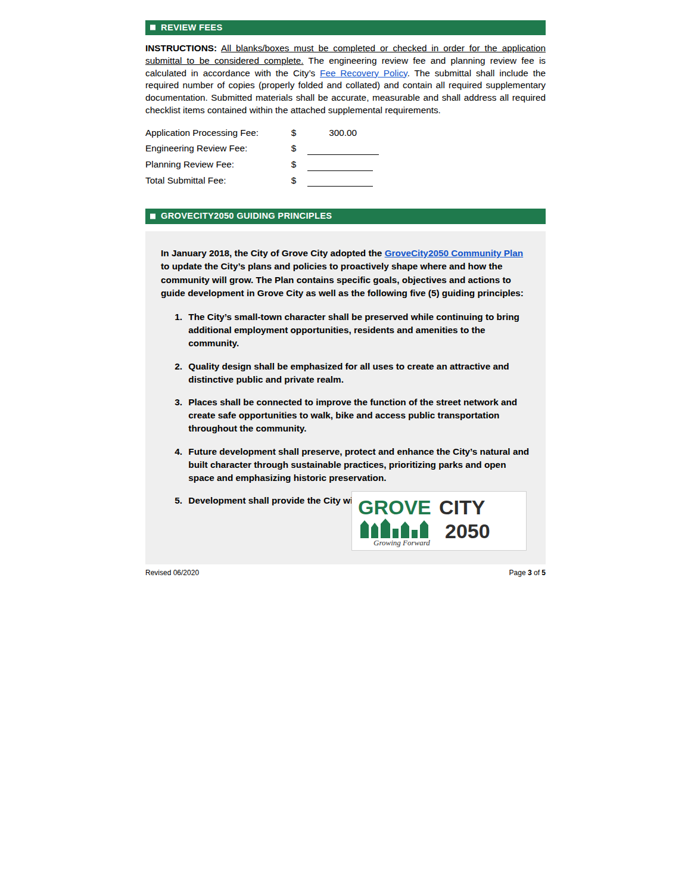REVIEW FEES
INSTRUCTIONS: All blanks/boxes must be completed or checked in order for the application submittal to be considered complete. The engineering review fee and planning review fee is calculated in accordance with the City’s Fee Recovery Policy. The submittal shall include the required number of copies (properly folded and collated) and contain all required supplementary documentation. Submitted materials shall be accurate, measurable and shall address all required checklist items contained within the attached supplemental requirements.
| Application Processing Fee: | $ | 300.00 |
| Engineering Review Fee: | $ | |
| Planning Review Fee: | $ | |
| Total Submittal Fee: | $ | |
GROVECITY2050 GUIDING PRINCIPLES
In January 2018, the City of Grove City adopted the GroveCity2050 Community Plan to update the City’s plans and policies to proactively shape where and how the community will grow. The Plan contains specific goals, objectives and actions to guide development in Grove City as well as the following five (5) guiding principles:
The City’s small-town character shall be preserved while continuing to bring additional employment opportunities, residents and amenities to the community.
Quality design shall be emphasized for all uses to create an attractive and distinctive public and private realm.
Places shall be connected to improve the function of the street network and create safe opportunities to walk, bike and access public transportation throughout the community.
Future development shall preserve, protect and enhance the City’s natural and built character through sustainable practices, prioritizing parks and open space and emphasizing historic preservation.
Development shall provide the City with a net fiscal benefit.
GROVE CITY 2050 Growing Forward
Revised 06/2020 Page 3 of 5